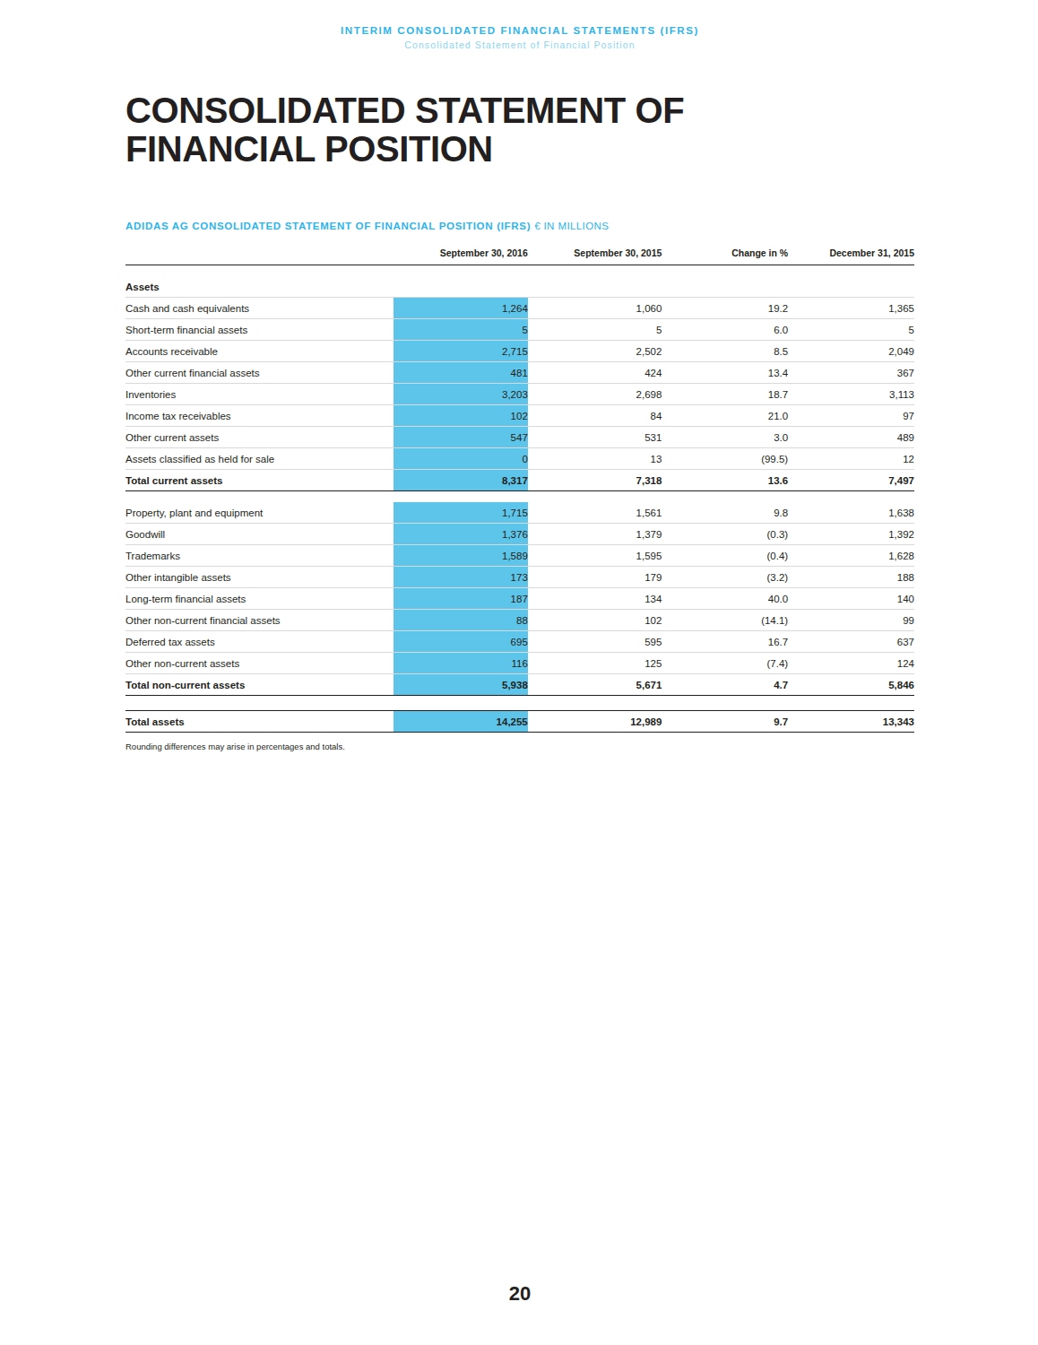Interim Consolidated Financial Statements (IFRS)
Consolidated Statement of Financial Position
Consolidated Statement of
Financial Position
adidas AG Consolidated Statement of Financial Position (IFRS) € in millions
| | September 30, 2016 | September 30, 2015 | Change in % | December 31, 2015 |
| --- | --- | --- | --- | --- |
| Assets | | | | |
| Cash and cash equivalents | 1,264 | 1,060 | 19.2 | 1,365 |
| Short-term financial assets | 5 | 5 | 6.0 | 5 |
| Accounts receivable | 2,715 | 2,502 | 8.5 | 2,049 |
| Other current financial assets | 481 | 424 | 13.4 | 367 |
| Inventories | 3,203 | 2,698 | 18.7 | 3,113 |
| Income tax receivables | 102 | 84 | 21.0 | 97 |
| Other current assets | 547 | 531 | 3.0 | 489 |
| Assets classified as held for sale | 0 | 13 | (99.5) | 12 |
| Total current assets | 8,317 | 7,318 | 13.6 | 7,497 |
| Property, plant and equipment | 1,715 | 1,561 | 9.8 | 1,638 |
| Goodwill | 1,376 | 1,379 | (0.3) | 1,392 |
| Trademarks | 1,589 | 1,595 | (0.4) | 1,628 |
| Other intangible assets | 173 | 179 | (3.2) | 188 |
| Long-term financial assets | 187 | 134 | 40.0 | 140 |
| Other non-current financial assets | 88 | 102 | (14.1) | 99 |
| Deferred tax assets | 695 | 595 | 16.7 | 637 |
| Other non-current assets | 116 | 125 | (7.4) | 124 |
| Total non-current assets | 5,938 | 5,671 | 4.7 | 5,846 |
| Total assets | 14,255 | 12,989 | 9.7 | 13,343 |
Rounding differences may arise in percentages and totals.
20